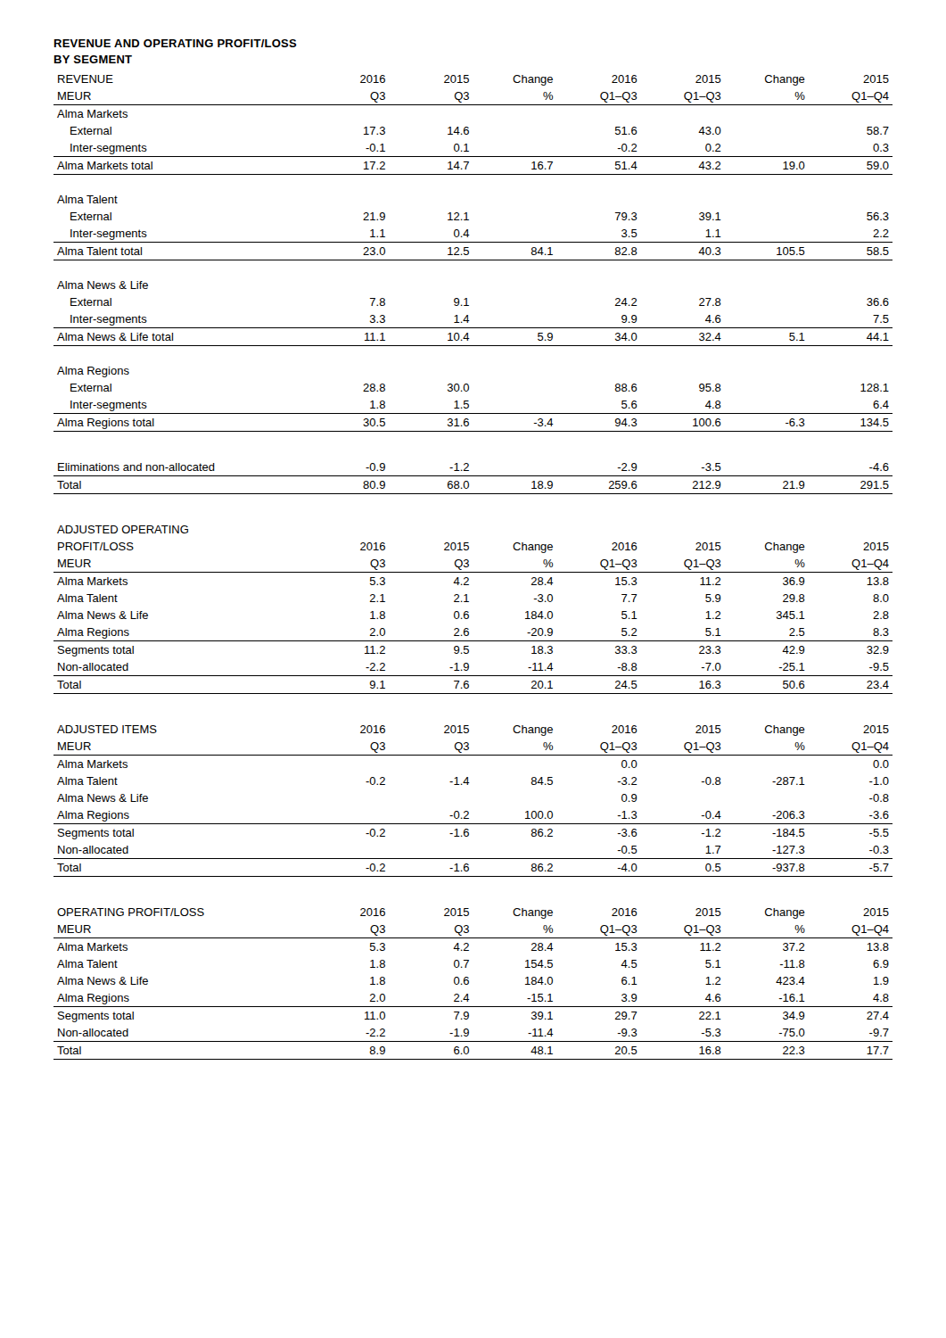REVENUE AND OPERATING PROFIT/LOSS
BY SEGMENT
| REVENUE | 2016 | 2015 | Change | 2016 | 2015 | Change | 2015 |
| --- | --- | --- | --- | --- | --- | --- | --- |
| MEUR | Q3 | Q3 | % | Q1–Q3 | Q1–Q3 | % | Q1–Q4 |
| Alma Markets | | | | | | | |
| External | 17.3 | 14.6 | | 51.6 | 43.0 | | 58.7 |
| Inter-segments | -0.1 | 0.1 | | -0.2 | 0.2 | | 0.3 |
| Alma Markets total | 17.2 | 14.7 | 16.7 | 51.4 | 43.2 | 19.0 | 59.0 |
| Alma Talent | | | | | | | |
| External | 21.9 | 12.1 | | 79.3 | 39.1 | | 56.3 |
| Inter-segments | 1.1 | 0.4 | | 3.5 | 1.1 | | 2.2 |
| Alma Talent total | 23.0 | 12.5 | 84.1 | 82.8 | 40.3 | 105.5 | 58.5 |
| Alma News & Life | | | | | | | |
| External | 7.8 | 9.1 | | 24.2 | 27.8 | | 36.6 |
| Inter-segments | 3.3 | 1.4 | | 9.9 | 4.6 | | 7.5 |
| Alma News & Life total | 11.1 | 10.4 | 5.9 | 34.0 | 32.4 | 5.1 | 44.1 |
| Alma Regions | | | | | | | |
| External | 28.8 | 30.0 | | 88.6 | 95.8 | | 128.1 |
| Inter-segments | 1.8 | 1.5 | | 5.6 | 4.8 | | 6.4 |
| Alma Regions total | 30.5 | 31.6 | -3.4 | 94.3 | 100.6 | -6.3 | 134.5 |
| Eliminations and non-allocated | -0.9 | -1.2 | | -2.9 | -3.5 | | -4.6 |
| Total | 80.9 | 68.0 | 18.9 | 259.6 | 212.9 | 21.9 | 291.5 |
| ADJUSTED OPERATING | | | | | | | |
| PROFIT/LOSS | 2016 | 2015 | Change | 2016 | 2015 | Change | 2015 |
| MEUR | Q3 | Q3 | % | Q1–Q3 | Q1–Q3 | % | Q1–Q4 |
| Alma Markets | 5.3 | 4.2 | 28.4 | 15.3 | 11.2 | 36.9 | 13.8 |
| Alma Talent | 2.1 | 2.1 | -3.0 | 7.7 | 5.9 | 29.8 | 8.0 |
| Alma News & Life | 1.8 | 0.6 | 184.0 | 5.1 | 1.2 | 345.1 | 2.8 |
| Alma Regions | 2.0 | 2.6 | -20.9 | 5.2 | 5.1 | 2.5 | 8.3 |
| Segments total | 11.2 | 9.5 | 18.3 | 33.3 | 23.3 | 42.9 | 32.9 |
| Non-allocated | -2.2 | -1.9 | -11.4 | -8.8 | -7.0 | -25.1 | -9.5 |
| Total | 9.1 | 7.6 | 20.1 | 24.5 | 16.3 | 50.6 | 23.4 |
| ADJUSTED ITEMS | 2016 | 2015 | Change | 2016 | 2015 | Change | 2015 |
| MEUR | Q3 | Q3 | % | Q1–Q3 | Q1–Q3 | % | Q1–Q4 |
| Alma Markets | | | | 0.0 | | | 0.0 |
| Alma Talent | -0.2 | -1.4 | 84.5 | -3.2 | -0.8 | -287.1 | -1.0 |
| Alma News & Life | | | | 0.9 | | | -0.8 |
| Alma Regions | | -0.2 | 100.0 | -1.3 | -0.4 | -206.3 | -3.6 |
| Segments total | -0.2 | -1.6 | 86.2 | -3.6 | -1.2 | -184.5 | -5.5 |
| Non-allocated | | | | -0.5 | 1.7 | -127.3 | -0.3 |
| Total | -0.2 | -1.6 | 86.2 | -4.0 | 0.5 | -937.8 | -5.7 |
| OPERATING PROFIT/LOSS | 2016 | 2015 | Change | 2016 | 2015 | Change | 2015 |
| MEUR | Q3 | Q3 | % | Q1–Q3 | Q1–Q3 | % | Q1–Q4 |
| Alma Markets | 5.3 | 4.2 | 28.4 | 15.3 | 11.2 | 37.2 | 13.8 |
| Alma Talent | 1.8 | 0.7 | 154.5 | 4.5 | 5.1 | -11.8 | 6.9 |
| Alma News & Life | 1.8 | 0.6 | 184.0 | 6.1 | 1.2 | 423.4 | 1.9 |
| Alma Regions | 2.0 | 2.4 | -15.1 | 3.9 | 4.6 | -16.1 | 4.8 |
| Segments total | 11.0 | 7.9 | 39.1 | 29.7 | 22.1 | 34.9 | 27.4 |
| Non-allocated | -2.2 | -1.9 | -11.4 | -9.3 | -5.3 | -75.0 | -9.7 |
| Total | 8.9 | 6.0 | 48.1 | 20.5 | 16.8 | 22.3 | 17.7 |